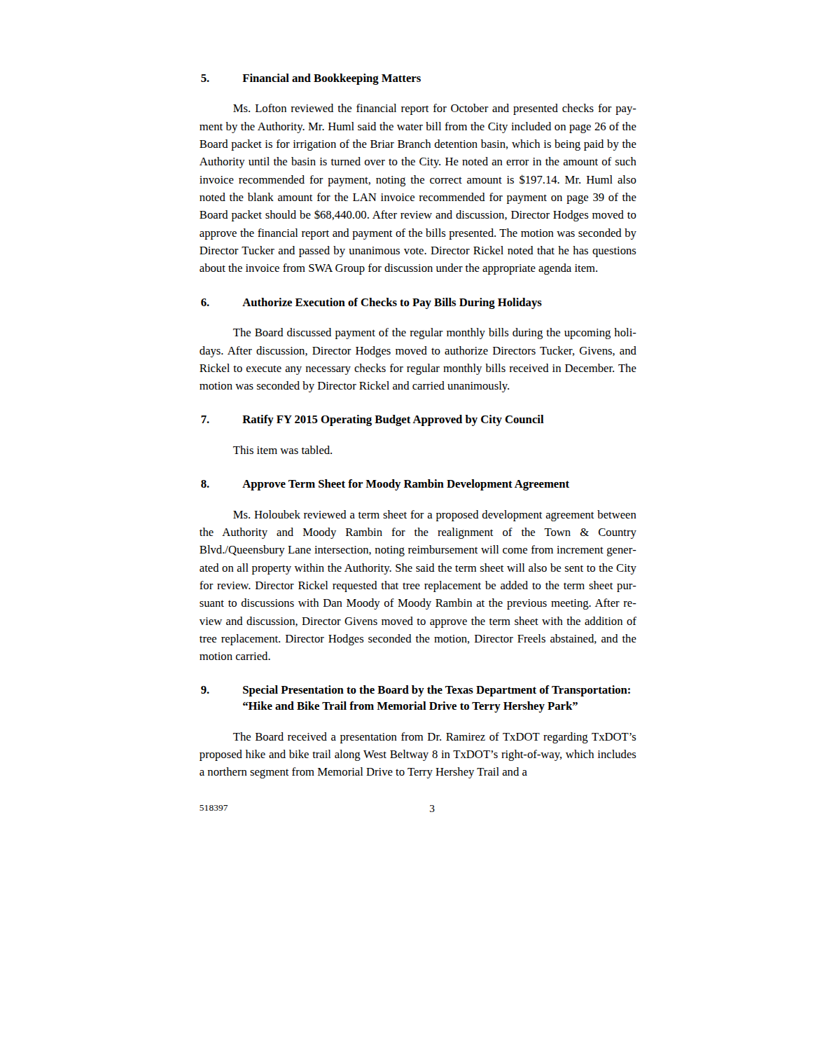5. Financial and Bookkeeping Matters
Ms. Lofton reviewed the financial report for October and presented checks for payment by the Authority. Mr. Huml said the water bill from the City included on page 26 of the Board packet is for irrigation of the Briar Branch detention basin, which is being paid by the Authority until the basin is turned over to the City. He noted an error in the amount of such invoice recommended for payment, noting the correct amount is $197.14. Mr. Huml also noted the blank amount for the LAN invoice recommended for payment on page 39 of the Board packet should be $68,440.00. After review and discussion, Director Hodges moved to approve the financial report and payment of the bills presented. The motion was seconded by Director Tucker and passed by unanimous vote. Director Rickel noted that he has questions about the invoice from SWA Group for discussion under the appropriate agenda item.
6. Authorize Execution of Checks to Pay Bills During Holidays
The Board discussed payment of the regular monthly bills during the upcoming holidays. After discussion, Director Hodges moved to authorize Directors Tucker, Givens, and Rickel to execute any necessary checks for regular monthly bills received in December. The motion was seconded by Director Rickel and carried unanimously.
7. Ratify FY 2015 Operating Budget Approved by City Council
This item was tabled.
8. Approve Term Sheet for Moody Rambin Development Agreement
Ms. Holoubek reviewed a term sheet for a proposed development agreement between the Authority and Moody Rambin for the realignment of the Town & Country Blvd./Queensbury Lane intersection, noting reimbursement will come from increment generated on all property within the Authority. She said the term sheet will also be sent to the City for review. Director Rickel requested that tree replacement be added to the term sheet pursuant to discussions with Dan Moody of Moody Rambin at the previous meeting. After review and discussion, Director Givens moved to approve the term sheet with the addition of tree replacement. Director Hodges seconded the motion, Director Freels abstained, and the motion carried.
9. Special Presentation to the Board by the Texas Department of Transportation: “Hike and Bike Trail from Memorial Drive to Terry Hershey Park”
The Board received a presentation from Dr. Ramirez of TxDOT regarding TxDOT’s proposed hike and bike trail along West Beltway 8 in TxDOT’s right-of-way, which includes a northern segment from Memorial Drive to Terry Hershey Trail and a
518397
3